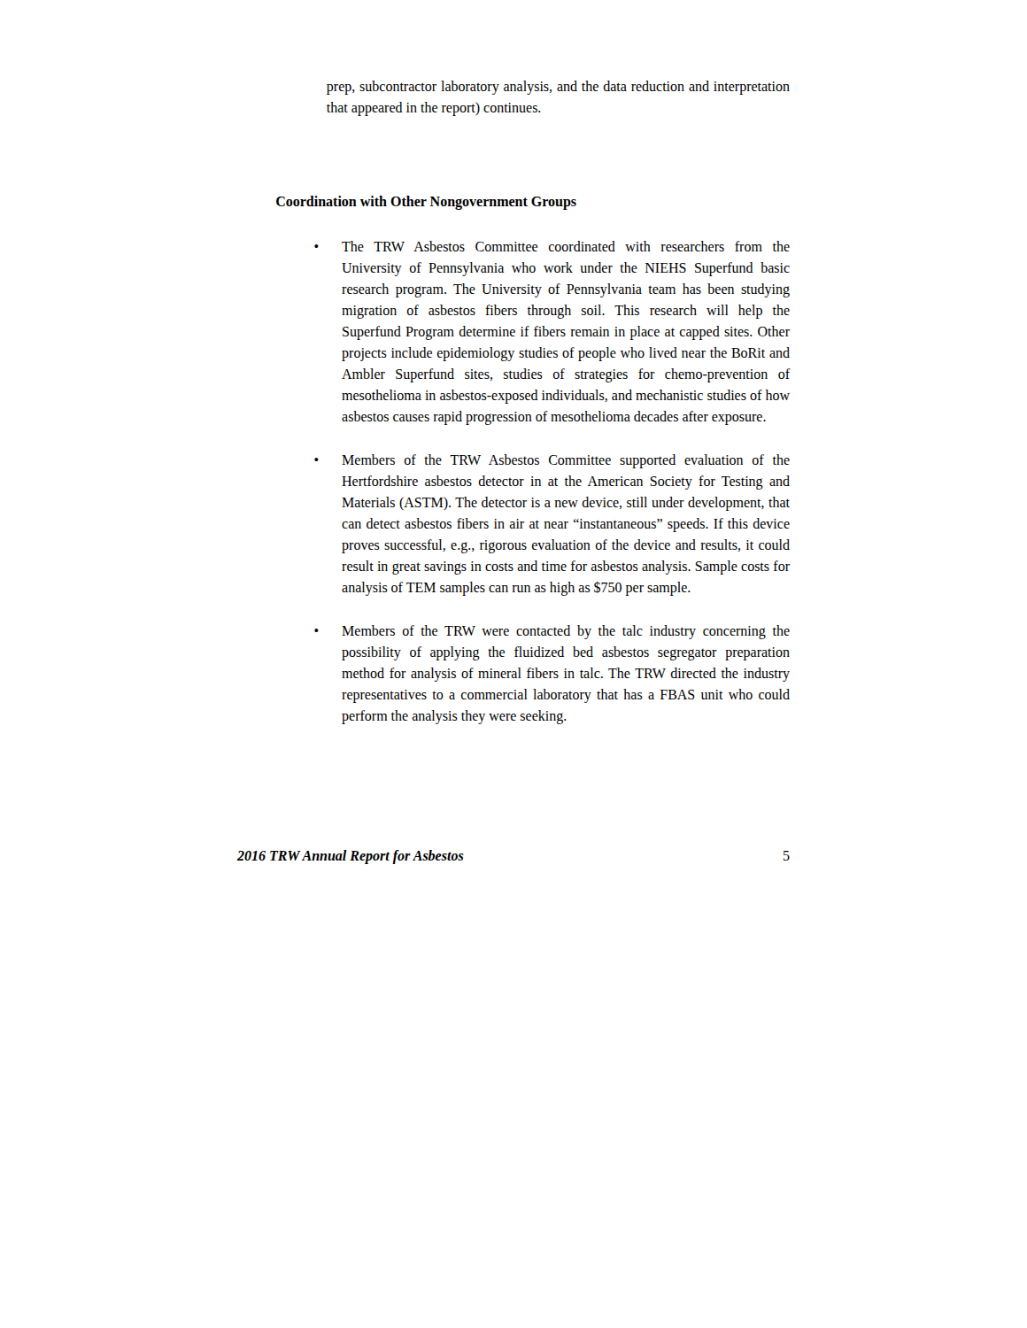prep, subcontractor laboratory analysis, and the data reduction and interpretation that appeared in the report) continues.
Coordination with Other Nongovernment Groups
The TRW Asbestos Committee coordinated with researchers from the University of Pennsylvania who work under the NIEHS Superfund basic research program. The University of Pennsylvania team has been studying migration of asbestos fibers through soil. This research will help the Superfund Program determine if fibers remain in place at capped sites. Other projects include epidemiology studies of people who lived near the BoRit and Ambler Superfund sites, studies of strategies for chemo-prevention of mesothelioma in asbestos-exposed individuals, and mechanistic studies of how asbestos causes rapid progression of mesothelioma decades after exposure.
Members of the TRW Asbestos Committee supported evaluation of the Hertfordshire asbestos detector in at the American Society for Testing and Materials (ASTM). The detector is a new device, still under development, that can detect asbestos fibers in air at near “instantaneous” speeds. If this device proves successful, e.g., rigorous evaluation of the device and results, it could result in great savings in costs and time for asbestos analysis. Sample costs for analysis of TEM samples can run as high as $750 per sample.
Members of the TRW were contacted by the talc industry concerning the possibility of applying the fluidized bed asbestos segregator preparation method for analysis of mineral fibers in talc. The TRW directed the industry representatives to a commercial laboratory that has a FBAS unit who could perform the analysis they were seeking.
2016 TRW Annual Report for Asbestos 5